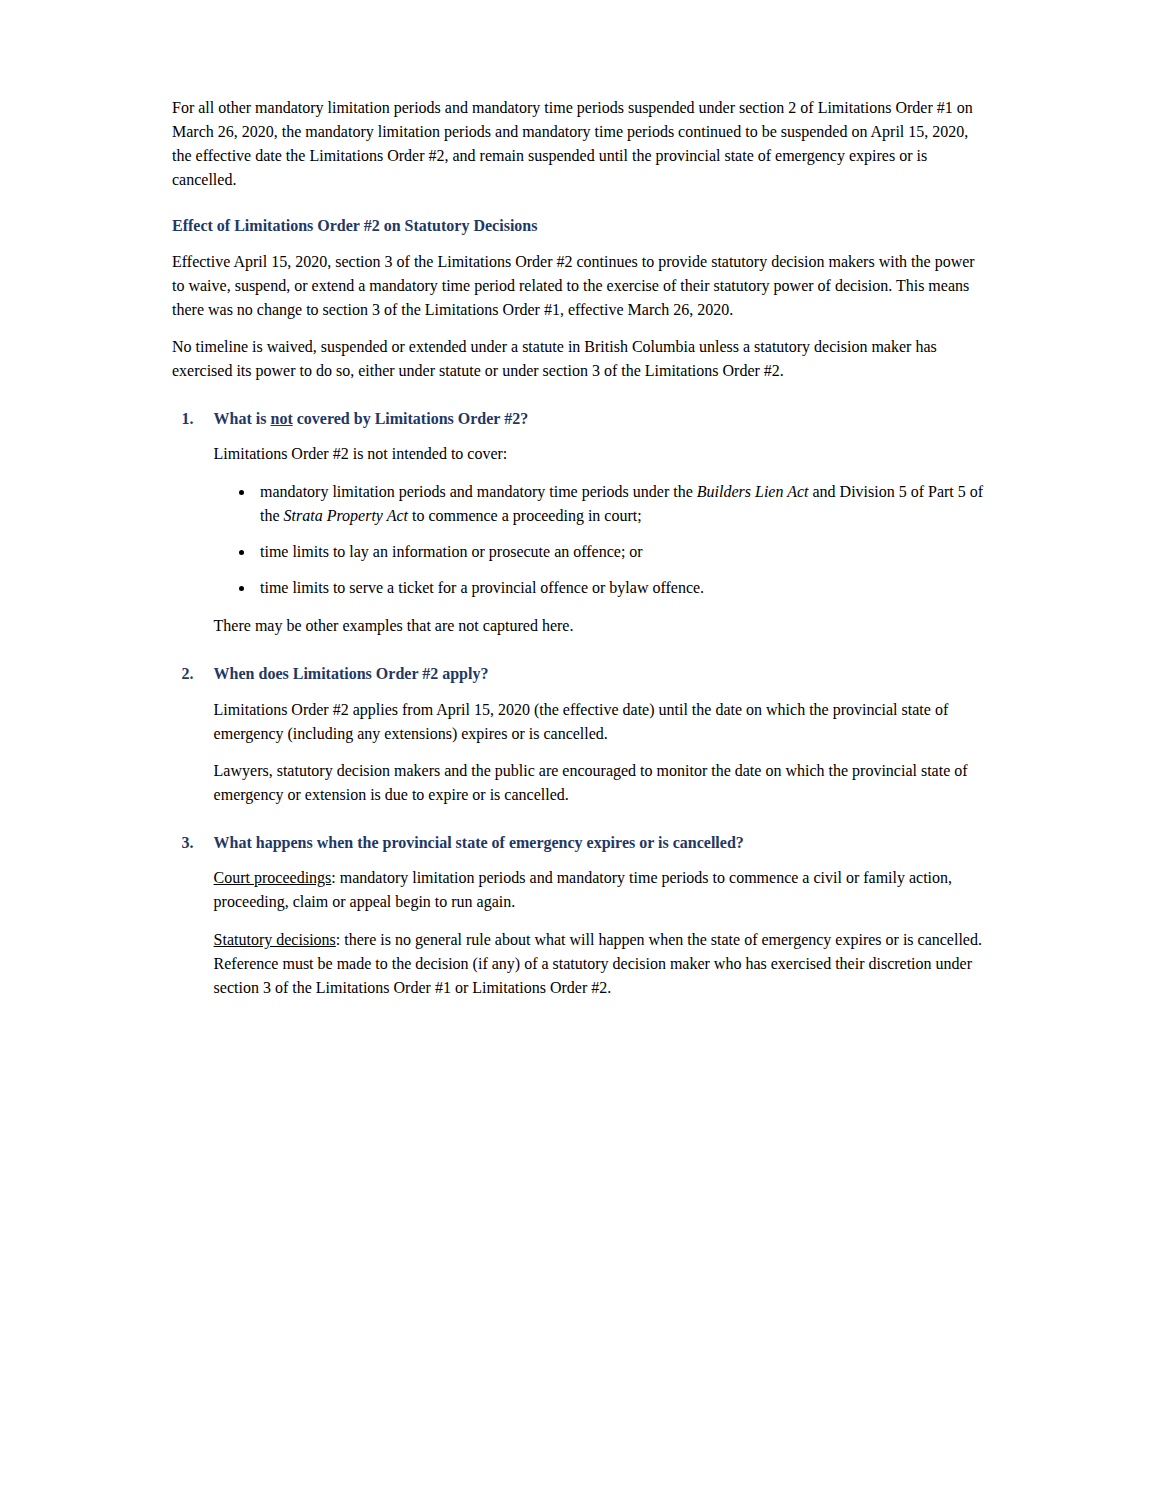For all other mandatory limitation periods and mandatory time periods suspended under section 2 of Limitations Order #1 on March 26, 2020, the mandatory limitation periods and mandatory time periods continued to be suspended on April 15, 2020, the effective date the Limitations Order #2, and remain suspended until the provincial state of emergency expires or is cancelled.
Effect of Limitations Order #2 on Statutory Decisions
Effective April 15, 2020, section 3 of the Limitations Order #2 continues to provide statutory decision makers with the power to waive, suspend, or extend a mandatory time period related to the exercise of their statutory power of decision. This means there was no change to section 3 of the Limitations Order #1, effective March 26, 2020.
No timeline is waived, suspended or extended under a statute in British Columbia unless a statutory decision maker has exercised its power to do so, either under statute or under section 3 of the Limitations Order #2.
What is not covered by Limitations Order #2?
Limitations Order #2 is not intended to cover:
mandatory limitation periods and mandatory time periods under the Builders Lien Act and Division 5 of Part 5 of the Strata Property Act to commence a proceeding in court;
time limits to lay an information or prosecute an offence; or
time limits to serve a ticket for a provincial offence or bylaw offence.
There may be other examples that are not captured here.
When does Limitations Order #2 apply?
Limitations Order #2 applies from April 15, 2020 (the effective date) until the date on which the provincial state of emergency (including any extensions) expires or is cancelled.
Lawyers, statutory decision makers and the public are encouraged to monitor the date on which the provincial state of emergency or extension is due to expire or is cancelled.
What happens when the provincial state of emergency expires or is cancelled?
Court proceedings: mandatory limitation periods and mandatory time periods to commence a civil or family action, proceeding, claim or appeal begin to run again.
Statutory decisions: there is no general rule about what will happen when the state of emergency expires or is cancelled. Reference must be made to the decision (if any) of a statutory decision maker who has exercised their discretion under section 3 of the Limitations Order #1 or Limitations Order #2.